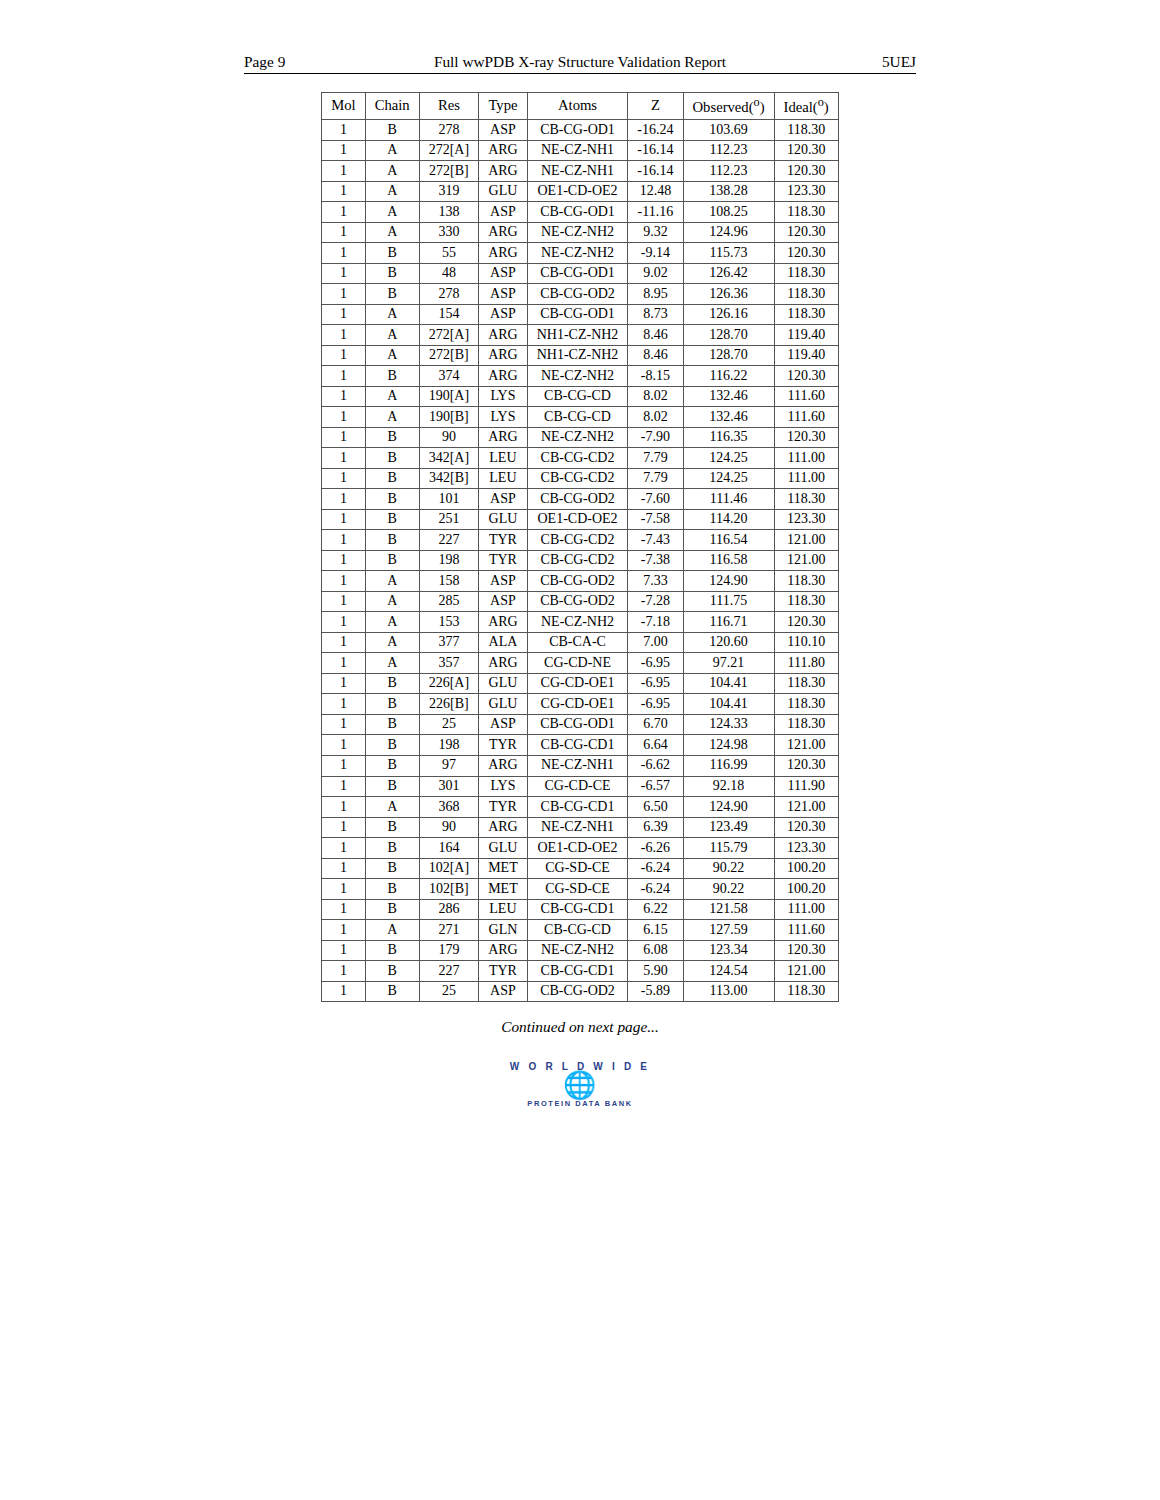Page 9
Full wwPDB X-ray Structure Validation Report
5UEJ
| Mol | Chain | Res | Type | Atoms | Z | Observed( o ) | Ideal( o ) |
| --- | --- | --- | --- | --- | --- | --- | --- |
| 1 | B | 278 | ASP | CB-CG-OD1 | -16.24 | 103.69 | 118.30 |
| 1 | A | 272[A] | ARG | NE-CZ-NH1 | -16.14 | 112.23 | 120.30 |
| 1 | A | 272[B] | ARG | NE-CZ-NH1 | -16.14 | 112.23 | 120.30 |
| 1 | A | 319 | GLU | OE1-CD-OE2 | 12.48 | 138.28 | 123.30 |
| 1 | A | 138 | ASP | CB-CG-OD1 | -11.16 | 108.25 | 118.30 |
| 1 | A | 330 | ARG | NE-CZ-NH2 | 9.32 | 124.96 | 120.30 |
| 1 | B | 55 | ARG | NE-CZ-NH2 | -9.14 | 115.73 | 120.30 |
| 1 | B | 48 | ASP | CB-CG-OD1 | 9.02 | 126.42 | 118.30 |
| 1 | B | 278 | ASP | CB-CG-OD2 | 8.95 | 126.36 | 118.30 |
| 1 | A | 154 | ASP | CB-CG-OD1 | 8.73 | 126.16 | 118.30 |
| 1 | A | 272[A] | ARG | NH1-CZ-NH2 | 8.46 | 128.70 | 119.40 |
| 1 | A | 272[B] | ARG | NH1-CZ-NH2 | 8.46 | 128.70 | 119.40 |
| 1 | B | 374 | ARG | NE-CZ-NH2 | -8.15 | 116.22 | 120.30 |
| 1 | A | 190[A] | LYS | CB-CG-CD | 8.02 | 132.46 | 111.60 |
| 1 | A | 190[B] | LYS | CB-CG-CD | 8.02 | 132.46 | 111.60 |
| 1 | B | 90 | ARG | NE-CZ-NH2 | -7.90 | 116.35 | 120.30 |
| 1 | B | 342[A] | LEU | CB-CG-CD2 | 7.79 | 124.25 | 111.00 |
| 1 | B | 342[B] | LEU | CB-CG-CD2 | 7.79 | 124.25 | 111.00 |
| 1 | B | 101 | ASP | CB-CG-OD2 | -7.60 | 111.46 | 118.30 |
| 1 | B | 251 | GLU | OE1-CD-OE2 | -7.58 | 114.20 | 123.30 |
| 1 | B | 227 | TYR | CB-CG-CD2 | -7.43 | 116.54 | 121.00 |
| 1 | B | 198 | TYR | CB-CG-CD2 | -7.38 | 116.58 | 121.00 |
| 1 | A | 158 | ASP | CB-CG-OD2 | 7.33 | 124.90 | 118.30 |
| 1 | A | 285 | ASP | CB-CG-OD2 | -7.28 | 111.75 | 118.30 |
| 1 | A | 153 | ARG | NE-CZ-NH2 | -7.18 | 116.71 | 120.30 |
| 1 | A | 377 | ALA | CB-CA-C | 7.00 | 120.60 | 110.10 |
| 1 | A | 357 | ARG | CG-CD-NE | -6.95 | 97.21 | 111.80 |
| 1 | B | 226[A] | GLU | CG-CD-OE1 | -6.95 | 104.41 | 118.30 |
| 1 | B | 226[B] | GLU | CG-CD-OE1 | -6.95 | 104.41 | 118.30 |
| 1 | B | 25 | ASP | CB-CG-OD1 | 6.70 | 124.33 | 118.30 |
| 1 | B | 198 | TYR | CB-CG-CD1 | 6.64 | 124.98 | 121.00 |
| 1 | B | 97 | ARG | NE-CZ-NH1 | -6.62 | 116.99 | 120.30 |
| 1 | B | 301 | LYS | CG-CD-CE | -6.57 | 92.18 | 111.90 |
| 1 | A | 368 | TYR | CB-CG-CD1 | 6.50 | 124.90 | 121.00 |
| 1 | B | 90 | ARG | NE-CZ-NH1 | 6.39 | 123.49 | 120.30 |
| 1 | B | 164 | GLU | OE1-CD-OE2 | -6.26 | 115.79 | 123.30 |
| 1 | B | 102[A] | MET | CG-SD-CE | -6.24 | 90.22 | 100.20 |
| 1 | B | 102[B] | MET | CG-SD-CE | -6.24 | 90.22 | 100.20 |
| 1 | B | 286 | LEU | CB-CG-CD1 | 6.22 | 121.58 | 111.00 |
| 1 | A | 271 | GLN | CB-CG-CD | 6.15 | 127.59 | 111.60 |
| 1 | B | 179 | ARG | NE-CZ-NH2 | 6.08 | 123.34 | 120.30 |
| 1 | B | 227 | TYR | CB-CG-CD1 | 5.90 | 124.54 | 121.00 |
| 1 | B | 25 | ASP | CB-CG-OD2 | -5.89 | 113.00 | 118.30 |
Continued on next page...
W O R L D W I D E 🌐 PROTEIN DATA BANK